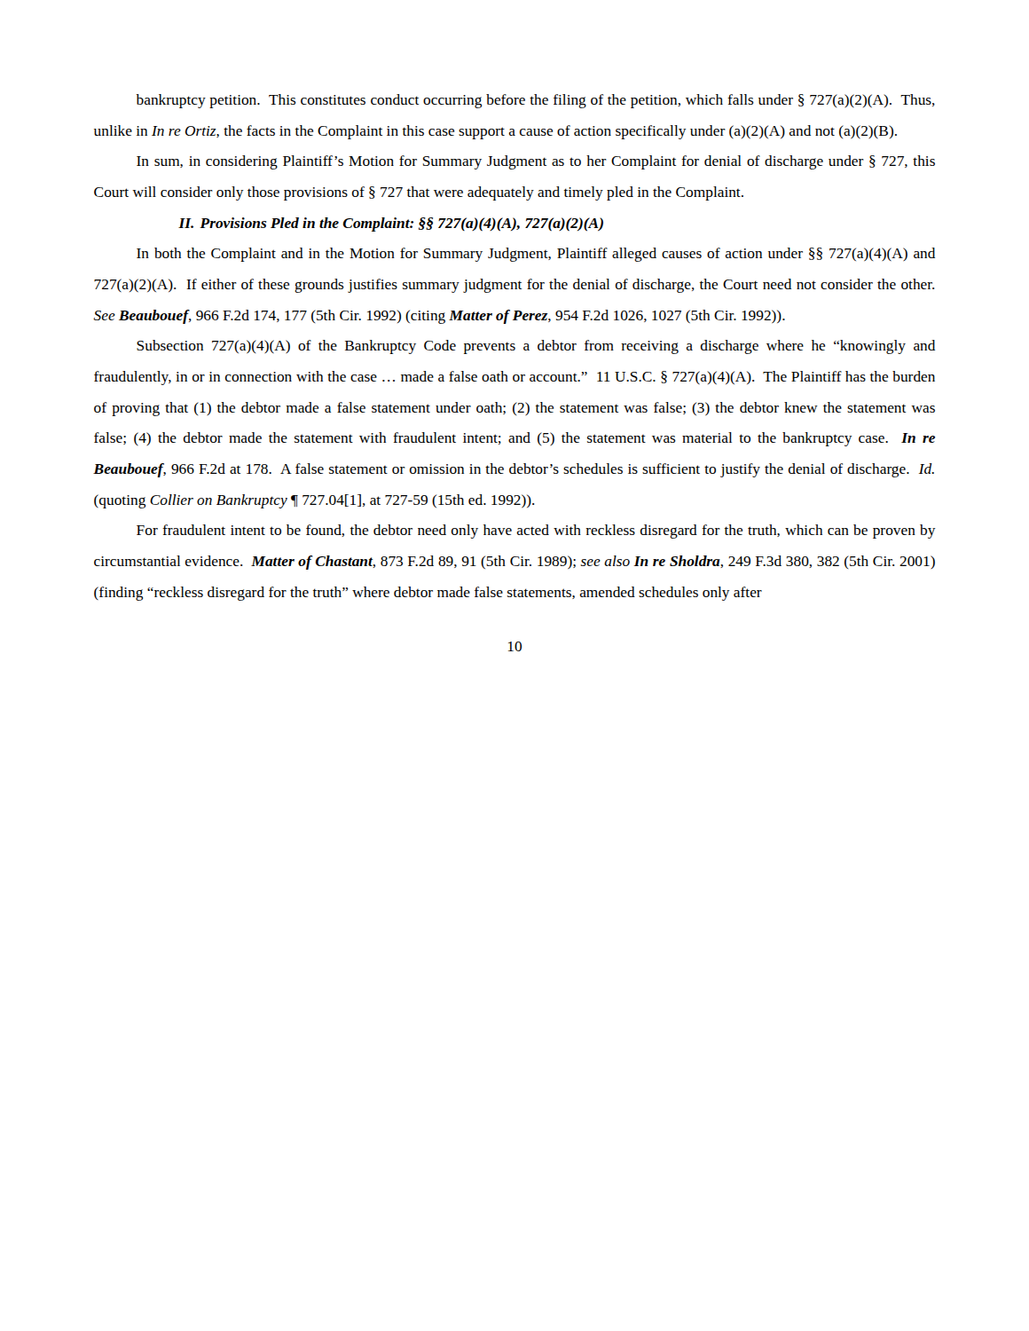bankruptcy petition. This constitutes conduct occurring before the filing of the petition, which falls under § 727(a)(2)(A). Thus, unlike in In re Ortiz, the facts in the Complaint in this case support a cause of action specifically under (a)(2)(A) and not (a)(2)(B).
In sum, in considering Plaintiff’s Motion for Summary Judgment as to her Complaint for denial of discharge under § 727, this Court will consider only those provisions of § 727 that were adequately and timely pled in the Complaint.
II. Provisions Pled in the Complaint: §§ 727(a)(4)(A), 727(a)(2)(A)
In both the Complaint and in the Motion for Summary Judgment, Plaintiff alleged causes of action under §§ 727(a)(4)(A) and 727(a)(2)(A). If either of these grounds justifies summary judgment for the denial of discharge, the Court need not consider the other. See Beaubouef, 966 F.2d 174, 177 (5th Cir. 1992) (citing Matter of Perez, 954 F.2d 1026, 1027 (5th Cir. 1992)).
Subsection 727(a)(4)(A) of the Bankruptcy Code prevents a debtor from receiving a discharge where he “knowingly and fraudulently, in or in connection with the case … made a false oath or account.” 11 U.S.C. § 727(a)(4)(A). The Plaintiff has the burden of proving that (1) the debtor made a false statement under oath; (2) the statement was false; (3) the debtor knew the statement was false; (4) the debtor made the statement with fraudulent intent; and (5) the statement was material to the bankruptcy case. In re Beaubouef, 966 F.2d at 178. A false statement or omission in the debtor’s schedules is sufficient to justify the denial of discharge. Id. (quoting Collier on Bankruptcy ¶ 727.04[1], at 727-59 (15th ed. 1992)).
For fraudulent intent to be found, the debtor need only have acted with reckless disregard for the truth, which can be proven by circumstantial evidence. Matter of Chastant, 873 F.2d 89, 91 (5th Cir. 1989); see also In re Sholdra, 249 F.3d 380, 382 (5th Cir. 2001) (finding “reckless disregard for the truth” where debtor made false statements, amended schedules only after
10